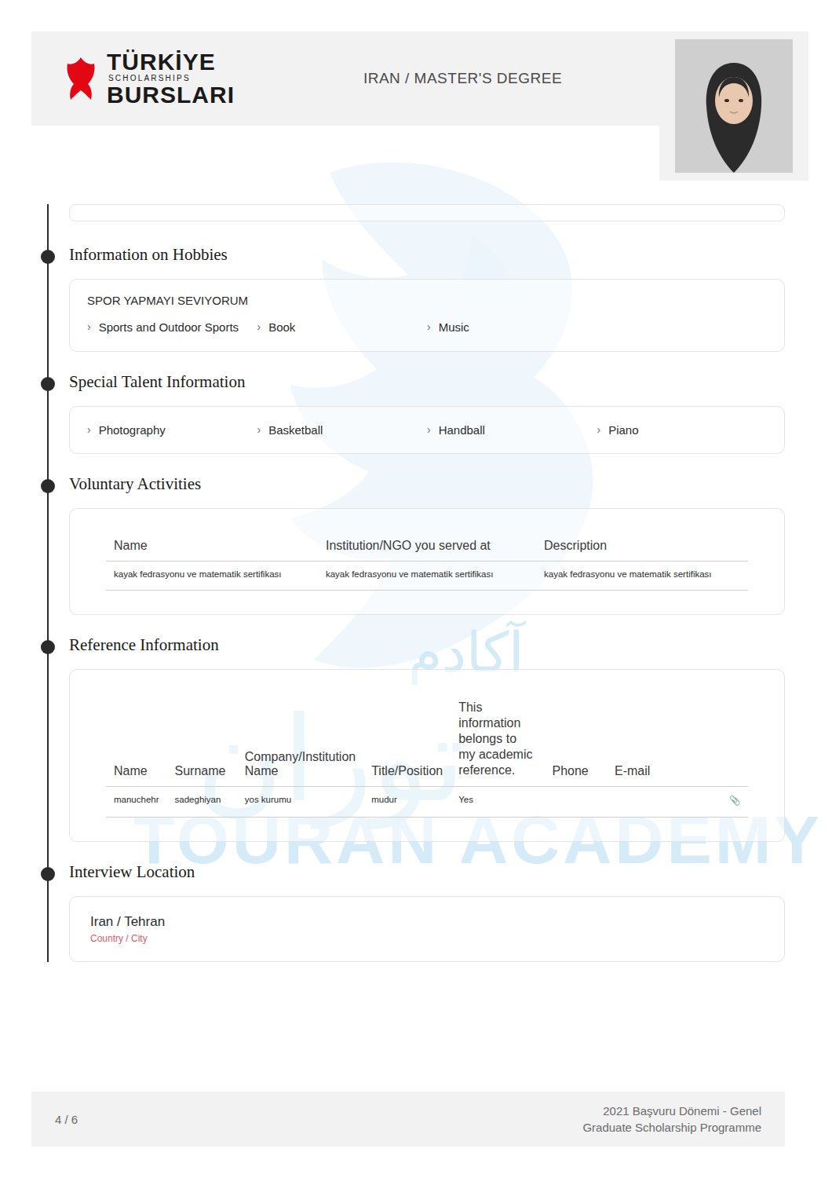آکادم
توران
TOURAN ACADEMY
TÜRKİYE SCHOLARSHIPS BURSLARI
IRAN / MASTER'S DEGREE
Information on Hobbies
SPOR YAPMAYI SEVIYORUM
›Sports and Outdoor Sports
›Book
›Music
Special Talent Information
›Photography
›Basketball
›Handball
›Piano
Voluntary Activities
| Name | Institution/NGO you served at | Description |
| --- | --- | --- |
| kayak fedrasyonu ve matematik sertifikası | kayak fedrasyonu ve matematik sertifikası | kayak fedrasyonu ve matematik sertifikası |
Reference Information
| Name | Surname | Company/Institution Name | Title/Position | This information belongs to my academic reference. | Phone | E-mail | |
| --- | --- | --- | --- | --- | --- | --- | --- |
| manuchehr | sadeghiyan | yos kurumu | mudur | Yes | | | 📎 |
Interview Location
Iran / Tehran
Country / City
4 / 6
2021 Başvuru Dönemi - Genel
Graduate Scholarship Programme